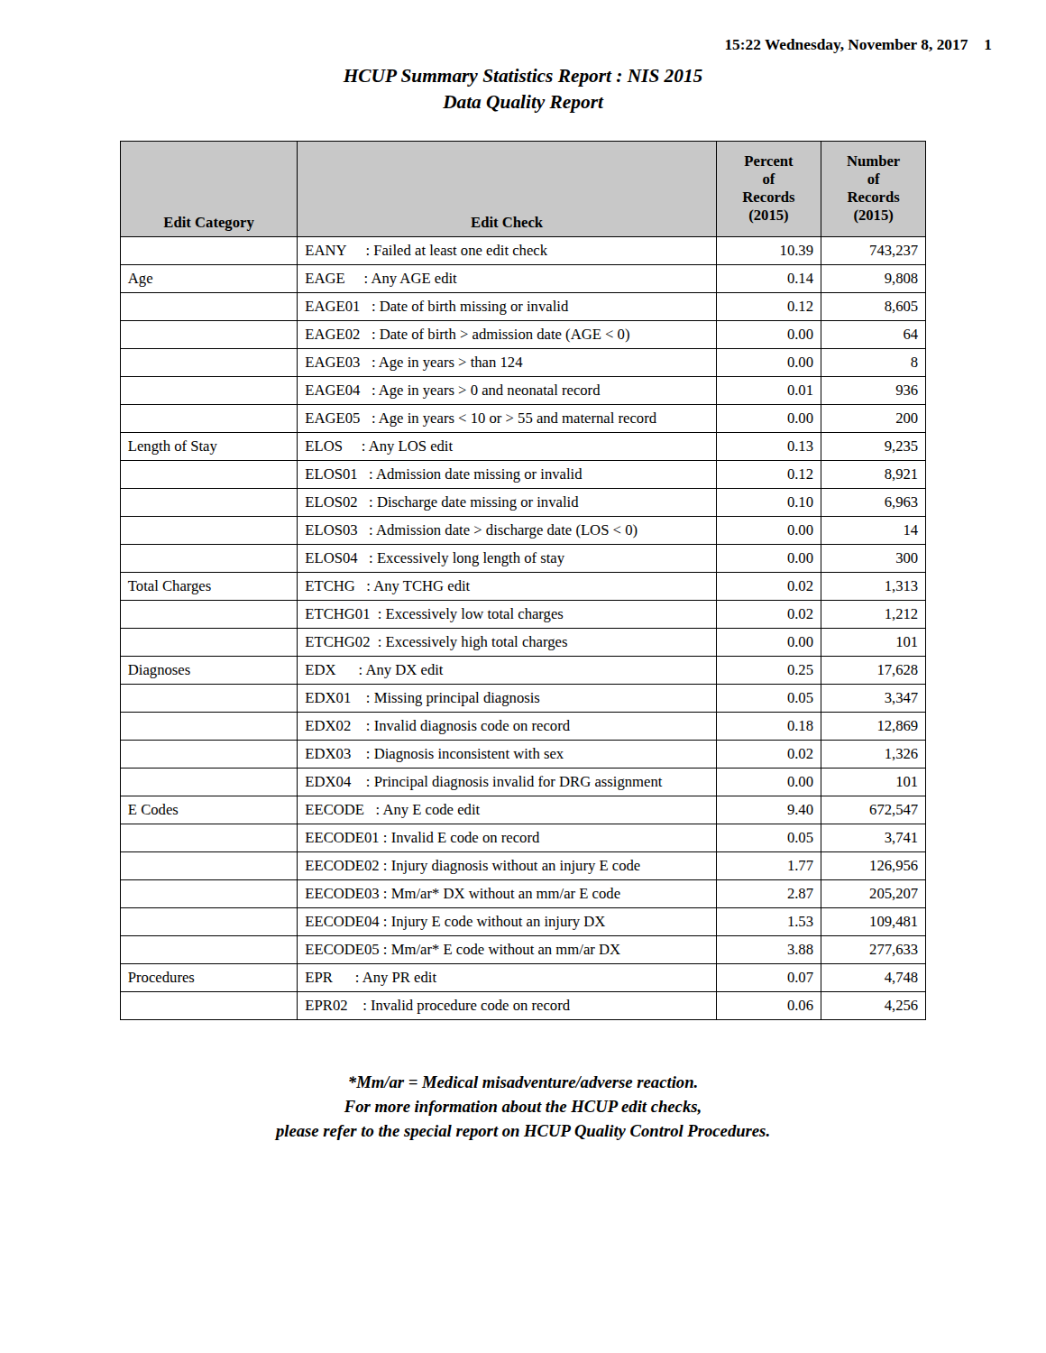15:22 Wednesday, November 8, 20171
HCUP Summary Statistics Report : NIS 2015 Data Quality Report
| Edit Category | Edit Check | Percent of Records (2015) | Number of Records (2015) |
| --- | --- | --- | --- |
| | EANY : Failed at least one edit check | 10.39 | 743,237 |
| Age | EAGE : Any AGE edit | 0.14 | 9,808 |
| | EAGE01 : Date of birth missing or invalid | 0.12 | 8,605 |
| | EAGE02 : Date of birth > admission date (AGE < 0) | 0.00 | 64 |
| | EAGE03 : Age in years > than 124 | 0.00 | 8 |
| | EAGE04 : Age in years > 0 and neonatal record | 0.01 | 936 |
| | EAGE05 : Age in years < 10 or > 55 and maternal record | 0.00 | 200 |
| Length of Stay | ELOS : Any LOS edit | 0.13 | 9,235 |
| | ELOS01 : Admission date missing or invalid | 0.12 | 8,921 |
| | ELOS02 : Discharge date missing or invalid | 0.10 | 6,963 |
| | ELOS03 : Admission date > discharge date (LOS < 0) | 0.00 | 14 |
| | ELOS04 : Excessively long length of stay | 0.00 | 300 |
| Total Charges | ETCHG : Any TCHG edit | 0.02 | 1,313 |
| | ETCHG01 : Excessively low total charges | 0.02 | 1,212 |
| | ETCHG02 : Excessively high total charges | 0.00 | 101 |
| Diagnoses | EDX : Any DX edit | 0.25 | 17,628 |
| | EDX01 : Missing principal diagnosis | 0.05 | 3,347 |
| | EDX02 : Invalid diagnosis code on record | 0.18 | 12,869 |
| | EDX03 : Diagnosis inconsistent with sex | 0.02 | 1,326 |
| | EDX04 : Principal diagnosis invalid for DRG assignment | 0.00 | 101 |
| E Codes | EECODE : Any E code edit | 9.40 | 672,547 |
| | EECODE01 : Invalid E code on record | 0.05 | 3,741 |
| | EECODE02 : Injury diagnosis without an injury E code | 1.77 | 126,956 |
| | EECODE03 : Mm/ar* DX without an mm/ar E code | 2.87 | 205,207 |
| | EECODE04 : Injury E code without an injury DX | 1.53 | 109,481 |
| | EECODE05 : Mm/ar* E code without an mm/ar DX | 3.88 | 277,633 |
| Procedures | EPR : Any PR edit | 0.07 | 4,748 |
| | EPR02 : Invalid procedure code on record | 0.06 | 4,256 |
*Mm/ar = Medical misadventure/adverse reaction.
For more information about the HCUP edit checks,
please refer to the special report on HCUP Quality Control Procedures.